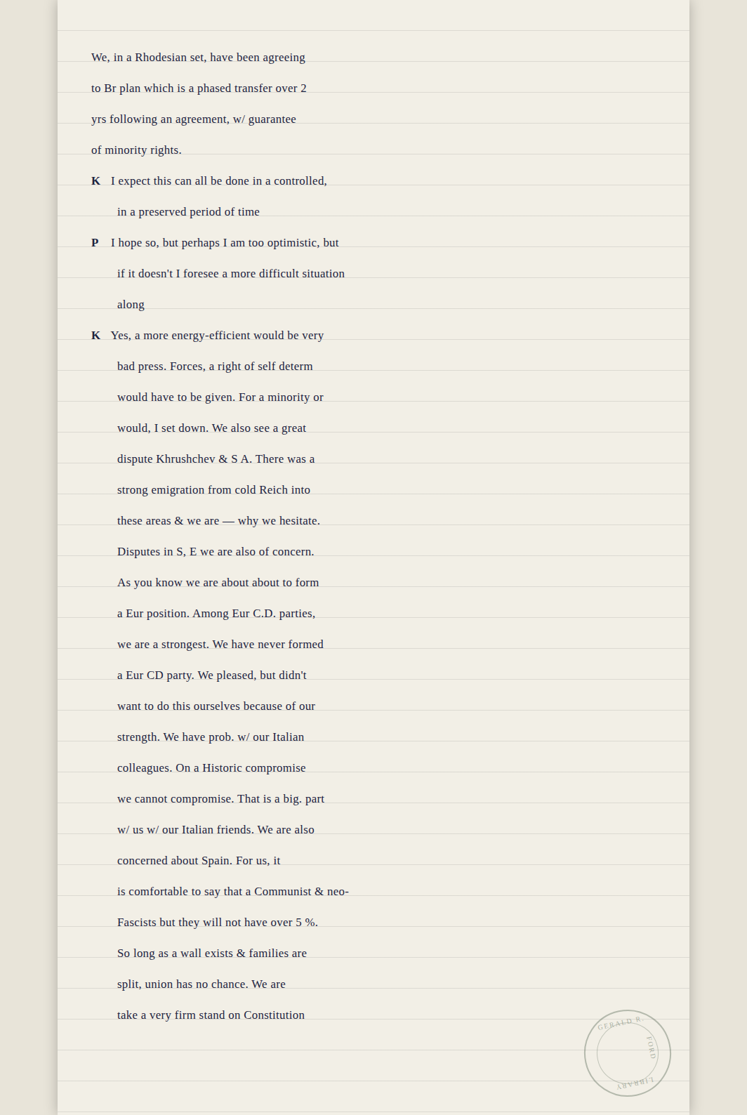We, in a Rhodesian set, have been agreeing
to Br plan which is a phased transfer over 2
yrs following an agreement, w/ guarantee
of minority rights.
K I expect this can all be done in a controlled,
in a preserved period of time
P I hope so, but perhaps I am too optimistic, but
if it doesn't I foresee a more difficult situation
along
K Yes, a more energy-efficient would be very
bad press. Forces, a right of self determ
would have to be given. For a minority or
would, I set down. We also see a great
dispute Khrushchev & S A. There was a
strong emigration from cold Reich into
these areas & we are — why we hesitate.
Disputes in S, E we are also of concern.
As you know we are about about to form
a Eur position. Among Eur C.D. parties,
we are a strongest. We have never formed
a Eur CD party. We pleased, but didn't
want to do this ourselves because of our
strength. We have prob. w/ our Italian
colleagues. On a Historic compromise
we cannot compromise. That is a big. part
w/ us w/ our Italian friends. We are also
concerned about Spain. For us, it
is comfortable to say that a Communist & neo-
Fascists but they will not have over 5 %.
So long as a wall exists & families are
split, union has no chance. We are
take a very firm stand on Constitution
GERALD R. FORD LIBRARY